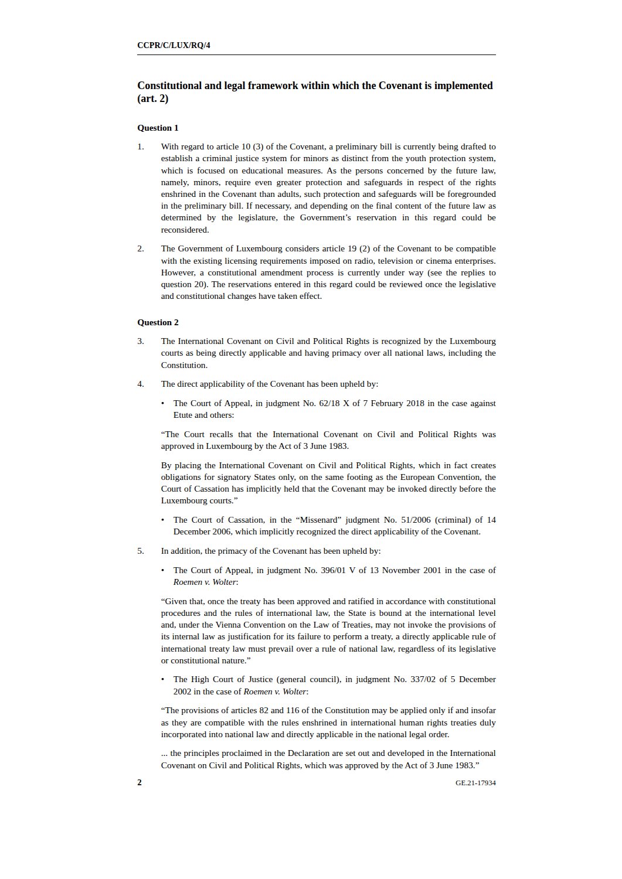CCPR/C/LUX/RQ/4
Constitutional and legal framework within which the Covenant is implemented (art. 2)
Question 1
1. With regard to article 10 (3) of the Covenant, a preliminary bill is currently being drafted to establish a criminal justice system for minors as distinct from the youth protection system, which is focused on educational measures. As the persons concerned by the future law, namely, minors, require even greater protection and safeguards in respect of the rights enshrined in the Covenant than adults, such protection and safeguards will be foregrounded in the preliminary bill. If necessary, and depending on the final content of the future law as determined by the legislature, the Government’s reservation in this regard could be reconsidered.
2. The Government of Luxembourg considers article 19 (2) of the Covenant to be compatible with the existing licensing requirements imposed on radio, television or cinema enterprises. However, a constitutional amendment process is currently under way (see the replies to question 20). The reservations entered in this regard could be reviewed once the legislative and constitutional changes have taken effect.
Question 2
3. The International Covenant on Civil and Political Rights is recognized by the Luxembourg courts as being directly applicable and having primacy over all national laws, including the Constitution.
4. The direct applicability of the Covenant has been upheld by:
The Court of Appeal, in judgment No. 62/18 X of 7 February 2018 in the case against Etute and others:
“The Court recalls that the International Covenant on Civil and Political Rights was approved in Luxembourg by the Act of 3 June 1983.
By placing the International Covenant on Civil and Political Rights, which in fact creates obligations for signatory States only, on the same footing as the European Convention, the Court of Cassation has implicitly held that the Covenant may be invoked directly before the Luxembourg courts.”
The Court of Cassation, in the “Missenard” judgment No. 51/2006 (criminal) of 14 December 2006, which implicitly recognized the direct applicability of the Covenant.
5. In addition, the primacy of the Covenant has been upheld by:
The Court of Appeal, in judgment No. 396/01 V of 13 November 2001 in the case of Roemen v. Wolter:
“Given that, once the treaty has been approved and ratified in accordance with constitutional procedures and the rules of international law, the State is bound at the international level and, under the Vienna Convention on the Law of Treaties, may not invoke the provisions of its internal law as justification for its failure to perform a treaty, a directly applicable rule of international treaty law must prevail over a rule of national law, regardless of its legislative or constitutional nature.”
The High Court of Justice (general council), in judgment No. 337/02 of 5 December 2002 in the case of Roemen v. Wolter:
“The provisions of articles 82 and 116 of the Constitution may be applied only if and insofar as they are compatible with the rules enshrined in international human rights treaties duly incorporated into national law and directly applicable in the national legal order.
... the principles proclaimed in the Declaration are set out and developed in the International Covenant on Civil and Political Rights, which was approved by the Act of 3 June 1983.”
2 GE.21-17934